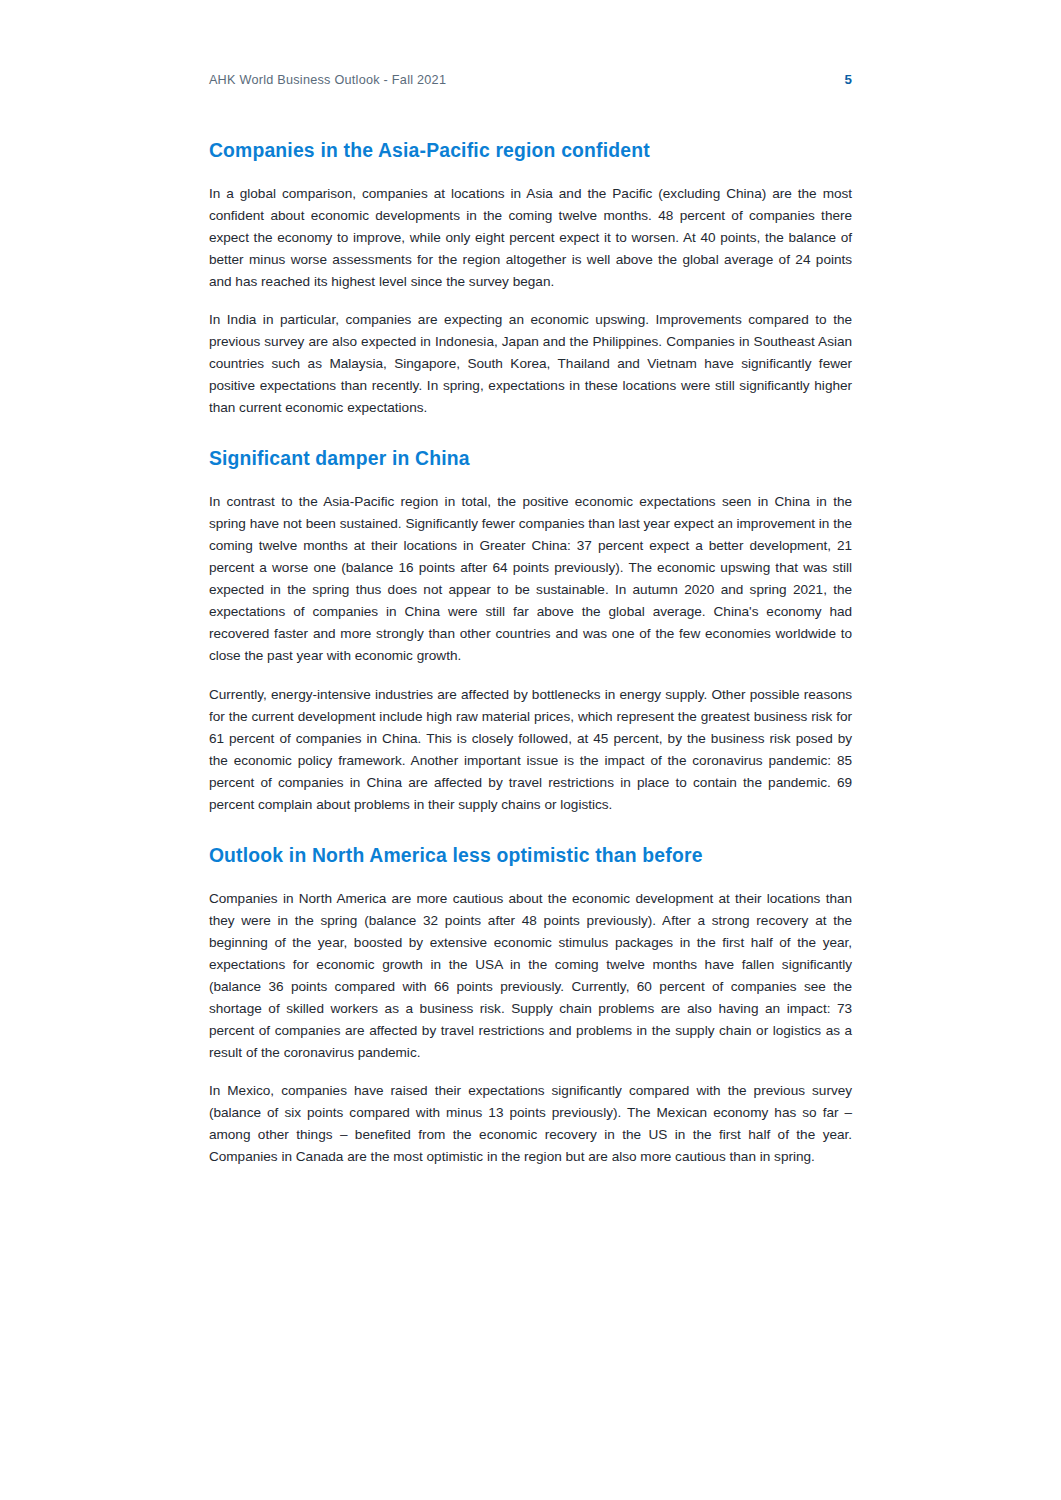AHK World Business Outlook - Fall 2021 5
Companies in the Asia-Pacific region confident
In a global comparison, companies at locations in Asia and the Pacific (excluding China) are the most confident about economic developments in the coming twelve months. 48 percent of companies there expect the economy to improve, while only eight percent expect it to worsen. At 40 points, the balance of better minus worse assessments for the region altogether is well above the global average of 24 points and has reached its highest level since the survey began.
In India in particular, companies are expecting an economic upswing. Improvements compared to the previous survey are also expected in Indonesia, Japan and the Philippines. Companies in Southeast Asian countries such as Malaysia, Singapore, South Korea, Thailand and Vietnam have significantly fewer positive expectations than recently. In spring, expectations in these locations were still significantly higher than current economic expectations.
Significant damper in China
In contrast to the Asia-Pacific region in total, the positive economic expectations seen in China in the spring have not been sustained. Significantly fewer companies than last year expect an improvement in the coming twelve months at their locations in Greater China: 37 percent expect a better development, 21 percent a worse one (balance 16 points after 64 points previously). The economic upswing that was still expected in the spring thus does not appear to be sustainable. In autumn 2020 and spring 2021, the expectations of companies in China were still far above the global average. China's economy had recovered faster and more strongly than other countries and was one of the few economies worldwide to close the past year with economic growth.
Currently, energy-intensive industries are affected by bottlenecks in energy supply. Other possible reasons for the current development include high raw material prices, which represent the greatest business risk for 61 percent of companies in China. This is closely followed, at 45 percent, by the business risk posed by the economic policy framework. Another important issue is the impact of the coronavirus pandemic: 85 percent of companies in China are affected by travel restrictions in place to contain the pandemic. 69 percent complain about problems in their supply chains or logistics.
Outlook in North America less optimistic than before
Companies in North America are more cautious about the economic development at their locations than they were in the spring (balance 32 points after 48 points previously). After a strong recovery at the beginning of the year, boosted by extensive economic stimulus packages in the first half of the year, expectations for economic growth in the USA in the coming twelve months have fallen significantly (balance 36 points compared with 66 points previously. Currently, 60 percent of companies see the shortage of skilled workers as a business risk. Supply chain problems are also having an impact: 73 percent of companies are affected by travel restrictions and problems in the supply chain or logistics as a result of the coronavirus pandemic.
In Mexico, companies have raised their expectations significantly compared with the previous survey (balance of six points compared with minus 13 points previously). The Mexican economy has so far – among other things – benefited from the economic recovery in the US in the first half of the year. Companies in Canada are the most optimistic in the region but are also more cautious than in spring.